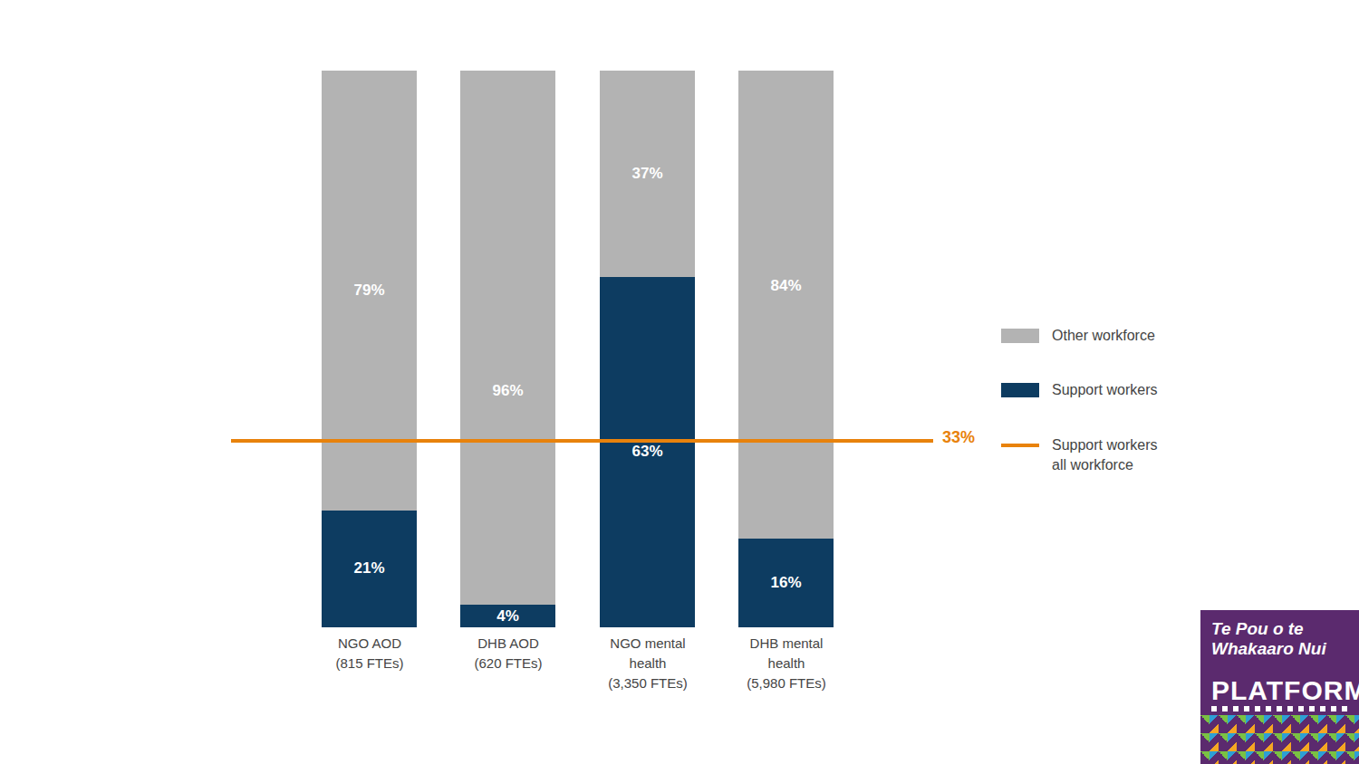79%
21%
96%
4%
37%
63%
84%
16%
NGO AOD
(815 FTEs)
DHB AOD
(620 FTEs)
NGO mental
health
(3,350 FTEs)
DHB mental
health
(5,980 FTEs)
33%
Other workforce
Support workers
Support workers
all workforce
Te Pou o te
Whakaaro Nui
PLATFORM